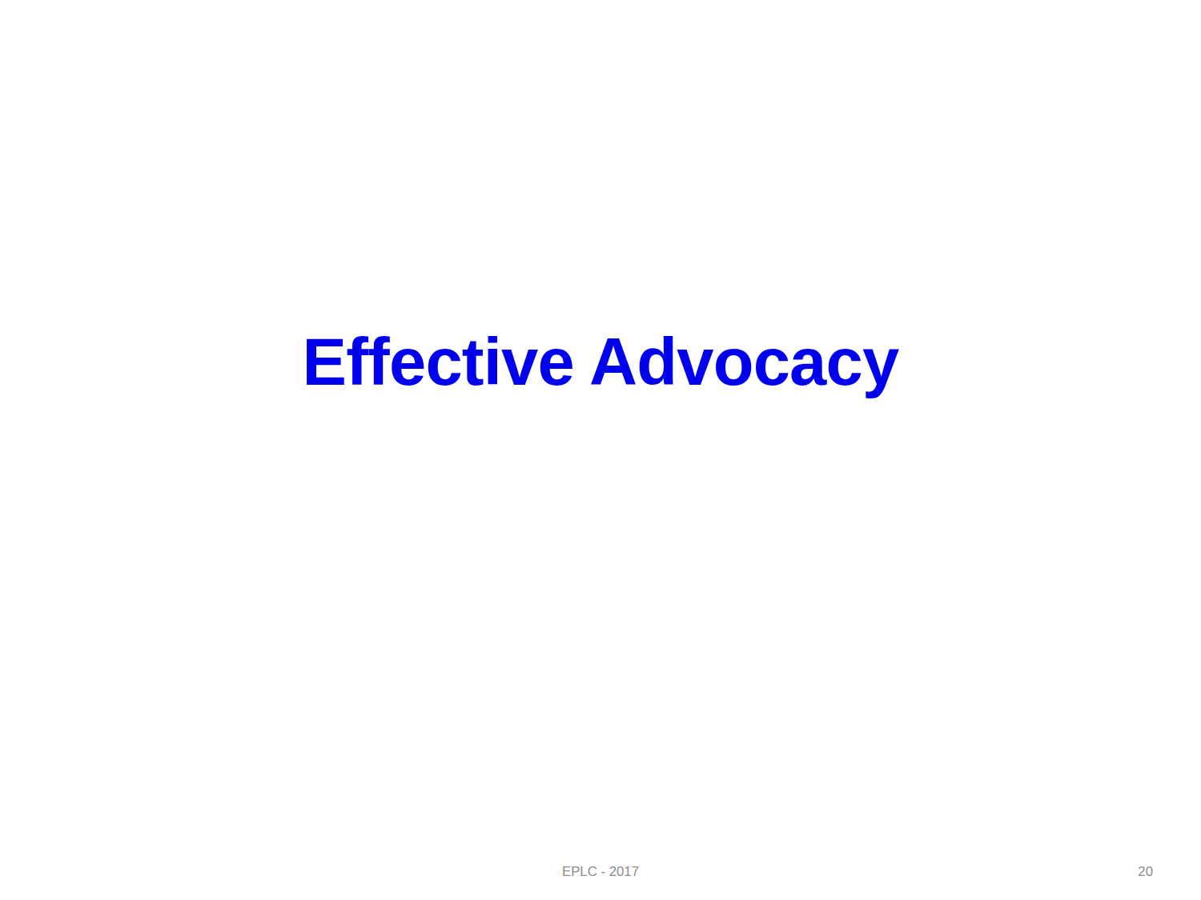Effective Advocacy
EPLC - 2017 20